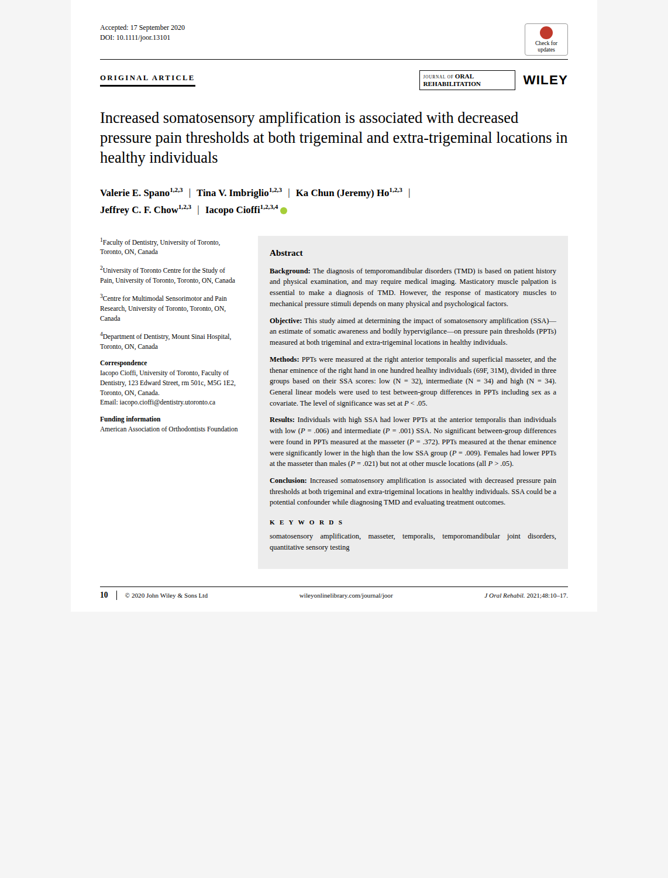Accepted: 17 September 2020
DOI: 10.1111/joor.13101
Check for
updates
Original Article
JOURNAL OF ORAL
REHABILITATION
WILEY
Increased somatosensory amplification is associated with decreased pressure pain thresholds at both trigeminal and extra-trigeminal locations in healthy individuals
Valerie E. Spano1,2,3 | Tina V. Imbriglio1,2,3 | Ka Chun (Jeremy) Ho1,2,3 |
Jeffrey C. F. Chow1,2,3 | Iacopo Cioffi1,2,3,4
1Faculty of Dentistry, University of Toronto, Toronto, ON, Canada
2University of Toronto Centre for the Study of Pain, University of Toronto, Toronto, ON, Canada
3Centre for Multimodal Sensorimotor and Pain Research, University of Toronto, Toronto, ON, Canada
4Department of Dentistry, Mount Sinai Hospital, Toronto, ON, Canada
Correspondence
Iacopo Cioffi, University of Toronto, Faculty of Dentistry, 123 Edward Street, rm 501c, M5G 1E2, Toronto, ON, Canada.
Email: iacopo.cioffi@dentistry.utoronto.ca
Funding information
American Association of Orthodontists Foundation
Abstract
Background: The diagnosis of temporomandibular disorders (TMD) is based on patient history and physical examination, and may require medical imaging. Masticatory muscle palpation is essential to make a diagnosis of TMD. However, the response of masticatory muscles to mechanical pressure stimuli depends on many physical and psychological factors.
Objective: This study aimed at determining the impact of somatosensory amplification (SSA)—an estimate of somatic awareness and bodily hypervigilance—on pressure pain thresholds (PPTs) measured at both trigeminal and extra-trigeminal locations in healthy individuals.
Methods: PPTs were measured at the right anterior temporalis and superficial masseter, and the thenar eminence of the right hand in one hundred healhty individuals (69F, 31M), divided in three groups based on their SSA scores: low (N = 32), intermediate (N = 34) and high (N = 34). General linear models were used to test between-group differences in PPTs including sex as a covariate. The level of significance was set at P < .05.
Results: Individuals with high SSA had lower PPTs at the anterior temporalis than individuals with low (P = .006) and intermediate (P = .001) SSA. No significant between-group differences were found in PPTs measured at the masseter (P = .372). PPTs measured at the thenar eminence were significantly lower in the high than the low SSA group (P = .009). Females had lower PPTs at the masseter than males (P = .021) but not at other muscle locations (all P > .05).
Conclusion: Increased somatosensory amplification is associated with decreased pressure pain thresholds at both trigeminal and extra-trigeminal locations in healthy individuals. SSA could be a potential confounder while diagnosing TMD and evaluating treatment outcomes.
K E Y W O R D S
somatosensory amplification, masseter, temporalis, temporomandibular joint disorders, quantitative sensory testing
10 © 2020 John Wiley & Sons Ltd wileyonlinelibrary.com/journal/joor J Oral Rehabil. 2021;48:10–17.